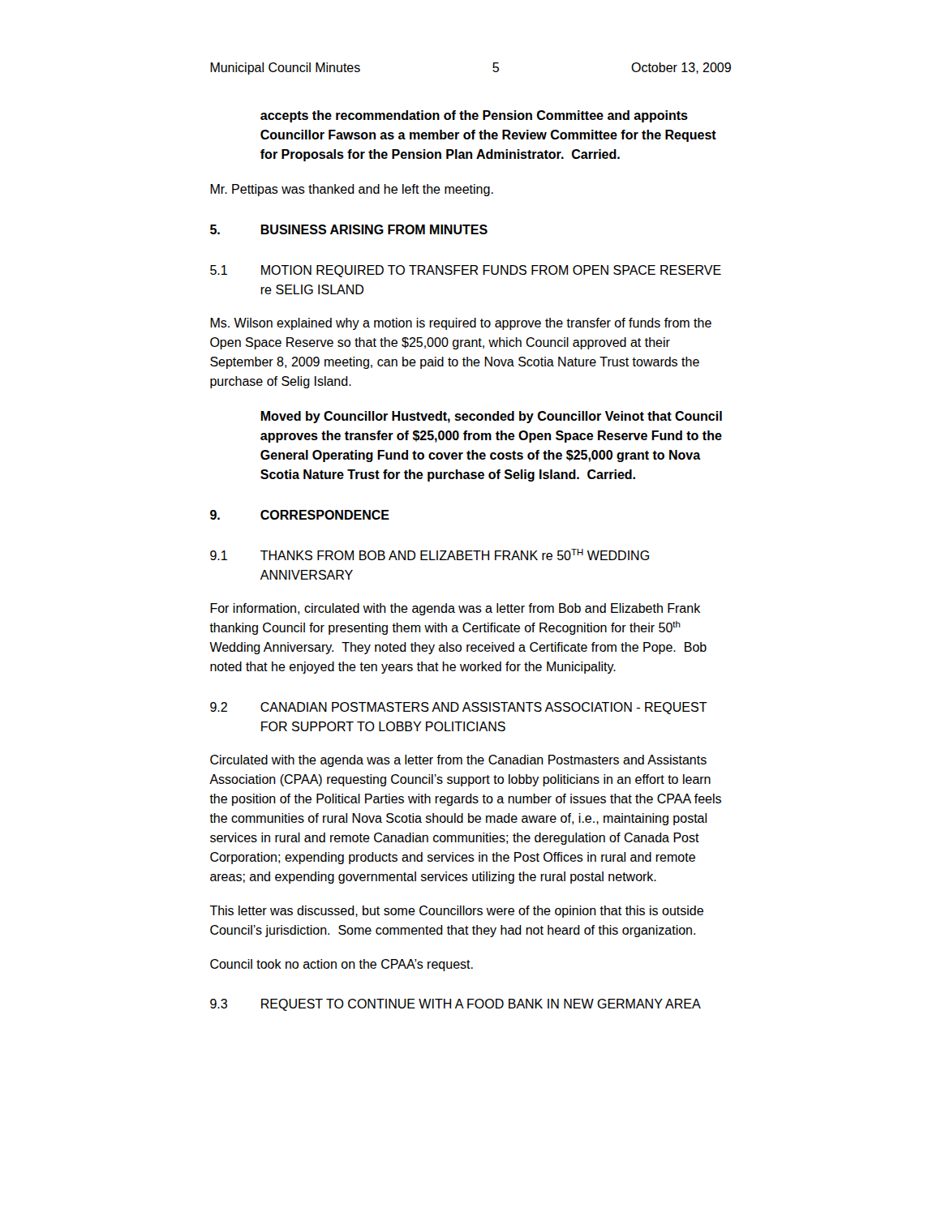Municipal Council Minutes
5
October 13, 2009
accepts the recommendation of the Pension Committee and appoints Councillor Fawson as a member of the Review Committee for the Request for Proposals for the Pension Plan Administrator. Carried.
Mr. Pettipas was thanked and he left the meeting.
5.
BUSINESS ARISING FROM MINUTES
5.1
MOTION REQUIRED TO TRANSFER FUNDS FROM OPEN SPACE RESERVE re SELIG ISLAND
Ms. Wilson explained why a motion is required to approve the transfer of funds from the Open Space Reserve so that the $25,000 grant, which Council approved at their September 8, 2009 meeting, can be paid to the Nova Scotia Nature Trust towards the purchase of Selig Island.
Moved by Councillor Hustvedt, seconded by Councillor Veinot that Council approves the transfer of $25,000 from the Open Space Reserve Fund to the General Operating Fund to cover the costs of the $25,000 grant to Nova Scotia Nature Trust for the purchase of Selig Island. Carried.
9.
CORRESPONDENCE
9.1
THANKS FROM BOB AND ELIZABETH FRANK re 50TH WEDDING ANNIVERSARY
For information, circulated with the agenda was a letter from Bob and Elizabeth Frank thanking Council for presenting them with a Certificate of Recognition for their 50th Wedding Anniversary. They noted they also received a Certificate from the Pope. Bob noted that he enjoyed the ten years that he worked for the Municipality.
9.2
CANADIAN POSTMASTERS AND ASSISTANTS ASSOCIATION - REQUEST FOR SUPPORT TO LOBBY POLITICIANS
Circulated with the agenda was a letter from the Canadian Postmasters and Assistants Association (CPAA) requesting Council’s support to lobby politicians in an effort to learn the position of the Political Parties with regards to a number of issues that the CPAA feels the communities of rural Nova Scotia should be made aware of, i.e., maintaining postal services in rural and remote Canadian communities; the deregulation of Canada Post Corporation; expending products and services in the Post Offices in rural and remote areas; and expending governmental services utilizing the rural postal network.
This letter was discussed, but some Councillors were of the opinion that this is outside Council’s jurisdiction. Some commented that they had not heard of this organization.
Council took no action on the CPAA’s request.
9.3
REQUEST TO CONTINUE WITH A FOOD BANK IN NEW GERMANY AREA